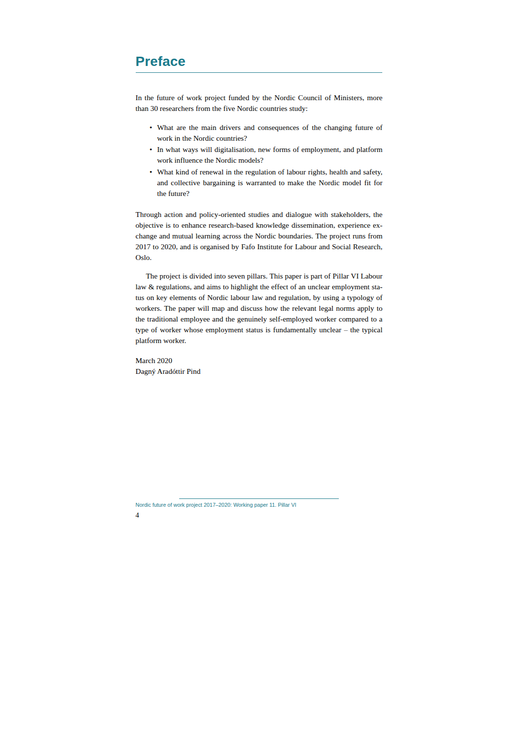Preface
In the future of work project funded by the Nordic Council of Ministers, more than 30 researchers from the five Nordic countries study:
What are the main drivers and consequences of the changing future of work in the Nordic countries?
In what ways will digitalisation, new forms of employment, and platform work influence the Nordic models?
What kind of renewal in the regulation of labour rights, health and safety, and collective bargaining is warranted to make the Nordic model fit for the future?
Through action and policy-oriented studies and dialogue with stakeholders, the objective is to enhance research-based knowledge dissemination, experience exchange and mutual learning across the Nordic boundaries. The project runs from 2017 to 2020, and is organised by Fafo Institute for Labour and Social Research, Oslo.
The project is divided into seven pillars. This paper is part of Pillar VI Labour law & regulations, and aims to highlight the effect of an unclear employment status on key elements of Nordic labour law and regulation, by using a typology of workers. The paper will map and discuss how the relevant legal norms apply to the traditional employee and the genuinely self-employed worker compared to a type of worker whose employment status is fundamentally unclear – the typical platform worker.
March 2020
Dagný Aradóttir Pind
Nordic future of work project 2017–2020: Working paper 11. Pillar VI
4